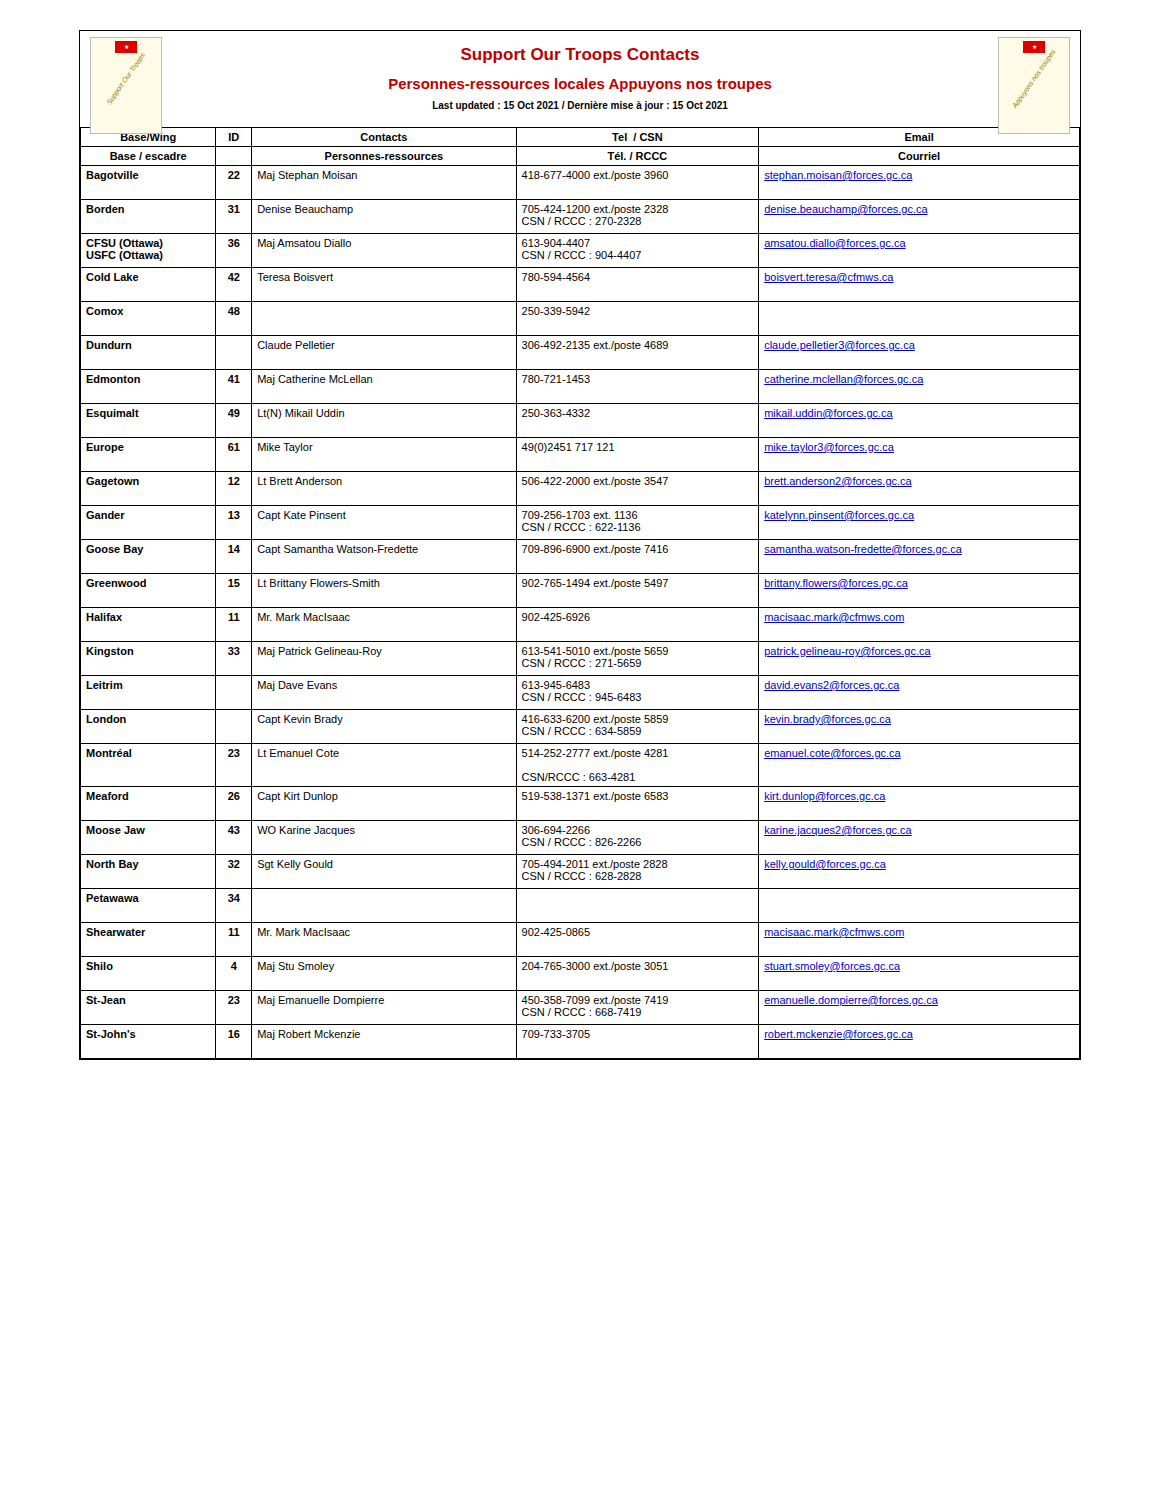★ Support Our Troops
★ Appuyons nos troupes
Support Our Troops Contacts
Personnes-ressources locales Appuyons nos troupes
Last updated : 15 Oct 2021 / Dernière mise à jour : 15 Oct 2021
| Base/Wing | ID | Contacts | Tel / CSN | Email |
| --- | --- | --- | --- | --- |
| Base / escadre | | Personnes-ressources | Tél. / RCCC | Courriel |
| Bagotville | 22 | Maj Stephan Moisan | 418-677-4000 ext./poste 3960 | stephan.moisan@forces.gc.ca |
| Borden | 31 | Denise Beauchamp | 705-424-1200 ext./poste 2328 CSN / RCCC : 270-2328 | denise.beauchamp@forces.gc.ca |
| CFSU (Ottawa) USFC (Ottawa) | 36 | Maj Amsatou Diallo | 613-904-4407 CSN / RCCC : 904-4407 | amsatou.diallo@forces.gc.ca |
| Cold Lake | 42 | Teresa Boisvert | 780-594-4564 | boisvert.teresa@cfmws.ca |
| Comox | 48 | | 250-339-5942 | |
| Dundurn | | Claude Pelletier | 306-492-2135 ext./poste 4689 | claude.pelletier3@forces.gc.ca |
| Edmonton | 41 | Maj Catherine McLellan | 780-721-1453 | catherine.mclellan@forces.gc.ca |
| Esquimalt | 49 | Lt(N) Mikail Uddin | 250-363-4332 | mikail.uddin@forces.gc.ca |
| Europe | 61 | Mike Taylor | 49(0)2451 717 121 | mike.taylor3@forces.gc.ca |
| Gagetown | 12 | Lt Brett Anderson | 506-422-2000 ext./poste 3547 | brett.anderson2@forces.gc.ca |
| Gander | 13 | Capt Kate Pinsent | 709-256-1703 ext. 1136 CSN / RCCC : 622-1136 | katelynn.pinsent@forces.gc.ca |
| Goose Bay | 14 | Capt Samantha Watson-Fredette | 709-896-6900 ext./poste 7416 | samantha.watson-fredette@forces.gc.ca |
| Greenwood | 15 | Lt Brittany Flowers-Smith | 902-765-1494 ext./poste 5497 | brittany.flowers@forces.gc.ca |
| Halifax | 11 | Mr. Mark MacIsaac | 902-425-6926 | macisaac.mark@cfmws.com |
| Kingston | 33 | Maj Patrick Gelineau-Roy | 613-541-5010 ext./poste 5659 CSN / RCCC : 271-5659 | patrick.gelineau-roy@forces.gc.ca |
| Leitrim | | Maj Dave Evans | 613-945-6483 CSN / RCCC : 945-6483 | david.evans2@forces.gc.ca |
| London | | Capt Kevin Brady | 416-633-6200 ext./poste 5859 CSN / RCCC : 634-5859 | kevin.brady@forces.gc.ca |
| Montréal | 23 | Lt Emanuel Cote | 514-252-2777 ext./poste 4281 CSN/RCCC : 663-4281 | emanuel.cote@forces.gc.ca |
| Meaford | 26 | Capt Kirt Dunlop | 519-538-1371 ext./poste 6583 | kirt.dunlop@forces.gc.ca |
| Moose Jaw | 43 | WO Karine Jacques | 306-694-2266 CSN / RCCC : 826-2266 | karine.jacques2@forces.gc.ca |
| North Bay | 32 | Sgt Kelly Gould | 705-494-2011 ext./poste 2828 CSN / RCCC : 628-2828 | kelly.gould@forces.gc.ca |
| Petawawa | 34 | | | |
| Shearwater | 11 | Mr. Mark MacIsaac | 902-425-0865 | macisaac.mark@cfmws.com |
| Shilo | 4 | Maj Stu Smoley | 204-765-3000 ext./poste 3051 | stuart.smoley@forces.gc.ca |
| St-Jean | 23 | Maj Emanuelle Dompierre | 450-358-7099 ext./poste 7419 CSN / RCCC : 668-7419 | emanuelle.dompierre@forces.gc.ca |
| St-John's | 16 | Maj Robert Mckenzie | 709-733-3705 | robert.mckenzie@forces.gc.ca |